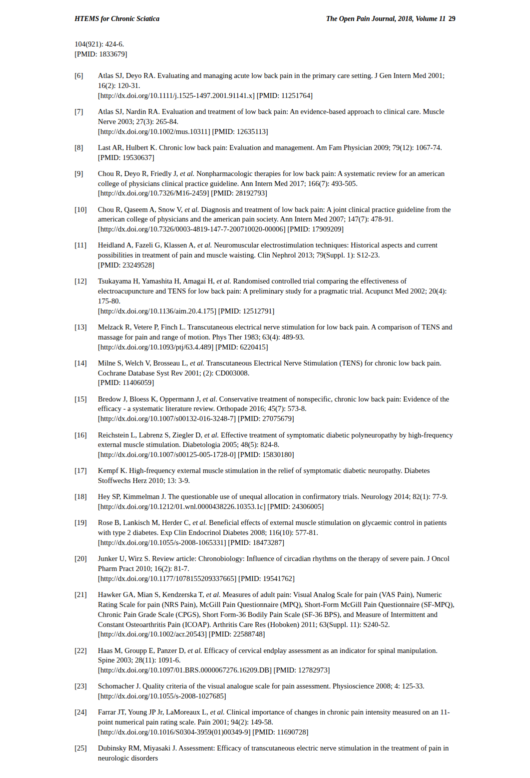HTEMS for Chronic Sciatica
The Open Pain Journal, 2018, Volume 1129
104(921): 424-6. [PMID: 1833679]
[6] Atlas SJ, Deyo RA. Evaluating and managing acute low back pain in the primary care setting. J Gen Intern Med 2001; 16(2): 120-31. [http://dx.doi.org/10.1111/j.1525-1497.2001.91141.x] [PMID: 11251764]
[7] Atlas SJ, Nardin RA. Evaluation and treatment of low back pain: An evidence-based approach to clinical care. Muscle Nerve 2003; 27(3): 265-84. [http://dx.doi.org/10.1002/mus.10311] [PMID: 12635113]
[8] Last AR, Hulbert K. Chronic low back pain: Evaluation and management. Am Fam Physician 2009; 79(12): 1067-74. [PMID: 19530637]
[9] Chou R, Deyo R, Friedly J, et al. Nonpharmacologic therapies for low back pain: A systematic review for an american college of physicians clinical practice guideline. Ann Intern Med 2017; 166(7): 493-505. [http://dx.doi.org/10.7326/M16-2459] [PMID: 28192793]
[10] Chou R, Qaseem A, Snow V, et al. Diagnosis and treatment of low back pain: A joint clinical practice guideline from the american college of physicians and the american pain society. Ann Intern Med 2007; 147(7): 478-91. [http://dx.doi.org/10.7326/0003-4819-147-7-200710020-00006] [PMID: 17909209]
[11] Heidland A, Fazeli G, Klassen A, et al. Neuromuscular electrostimulation techniques: Historical aspects and current possibilities in treatment of pain and muscle waisting. Clin Nephrol 2013; 79(Suppl. 1): S12-23. [PMID: 23249528]
[12] Tsukayama H, Yamashita H, Amagai H, et al. Randomised controlled trial comparing the effectiveness of electroacupuncture and TENS for low back pain: A preliminary study for a pragmatic trial. Acupunct Med 2002; 20(4): 175-80. [http://dx.doi.org/10.1136/aim.20.4.175] [PMID: 12512791]
[13] Melzack R, Vetere P, Finch L. Transcutaneous electrical nerve stimulation for low back pain. A comparison of TENS and massage for pain and range of motion. Phys Ther 1983; 63(4): 489-93. [http://dx.doi.org/10.1093/ptj/63.4.489] [PMID: 6220415]
[14] Milne S, Welch V, Brosseau L, et al. Transcutaneous Electrical Nerve Stimulation (TENS) for chronic low back pain. Cochrane Database Syst Rev 2001; (2): CD003008. [PMID: 11406059]
[15] Bredow J, Bloess K, Oppermann J, et al. Conservative treatment of nonspecific, chronic low back pain: Evidence of the efficacy - a systematic literature review. Orthopade 2016; 45(7): 573-8. [http://dx.doi.org/10.1007/s00132-016-3248-7] [PMID: 27075679]
[16] Reichstein L, Labrenz S, Ziegler D, et al. Effective treatment of symptomatic diabetic polyneuropathy by high-frequency external muscle stimulation. Diabetologia 2005; 48(5): 824-8. [http://dx.doi.org/10.1007/s00125-005-1728-0] [PMID: 15830180]
[17] Kempf K. High-frequency external muscle stimulation in the relief of symptomatic diabetic neuropathy. Diabetes Stoffwechs Herz 2010; 13: 3-9.
[18] Hey SP, Kimmelman J. The questionable use of unequal allocation in confirmatory trials. Neurology 2014; 82(1): 77-9. [http://dx.doi.org/10.1212/01.wnl.0000438226.10353.1c] [PMID: 24306005]
[19] Rose B, Lankisch M, Herder C, et al. Beneficial effects of external muscle stimulation on glycaemic control in patients with type 2 diabetes. Exp Clin Endocrinol Diabetes 2008; 116(10): 577-81. [http://dx.doi.org/10.1055/s-2008-1065331] [PMID: 18473287]
[20] Junker U, Wirz S. Review article: Chronobiology: Influence of circadian rhythms on the therapy of severe pain. J Oncol Pharm Pract 2010; 16(2): 81-7. [http://dx.doi.org/10.1177/1078155209337665] [PMID: 19541762]
[21] Hawker GA, Mian S, Kendzerska T, et al. Measures of adult pain: Visual Analog Scale for pain (VAS Pain), Numeric Rating Scale for pain (NRS Pain), McGill Pain Questionnaire (MPQ), Short-Form McGill Pain Questionnaire (SF-MPQ), Chronic Pain Grade Scale (CPGS), Short Form-36 Bodily Pain Scale (SF-36 BPS), and Measure of Intermittent and Constant Osteoarthritis Pain (ICOAP). Arthritis Care Res (Hoboken) 2011; 63(Suppl. 11): S240-52. [http://dx.doi.org/10.1002/acr.20543] [PMID: 22588748]
[22] Haas M, Groupp E, Panzer D, et al. Efficacy of cervical endplay assessment as an indicator for spinal manipulation. Spine 2003; 28(11): 1091-6. [http://dx.doi.org/10.1097/01.BRS.0000067276.16209.DB] [PMID: 12782973]
[23] Schomacher J. Quality criteria of the visual analogue scale for pain assessment. Physioscience 2008; 4: 125-33. [http://dx.doi.org/10.1055/s-2008-1027685]
[24] Farrar JT, Young JP Jr, LaMoreaux L, et al. Clinical importance of changes in chronic pain intensity measured on an 11-point numerical pain rating scale. Pain 2001; 94(2): 149-58. [http://dx.doi.org/10.1016/S0304-3959(01)00349-9] [PMID: 11690728]
[25] Dubinsky RM, Miyasaki J. Assessment: Efficacy of transcutaneous electric nerve stimulation in the treatment of pain in neurologic disorders